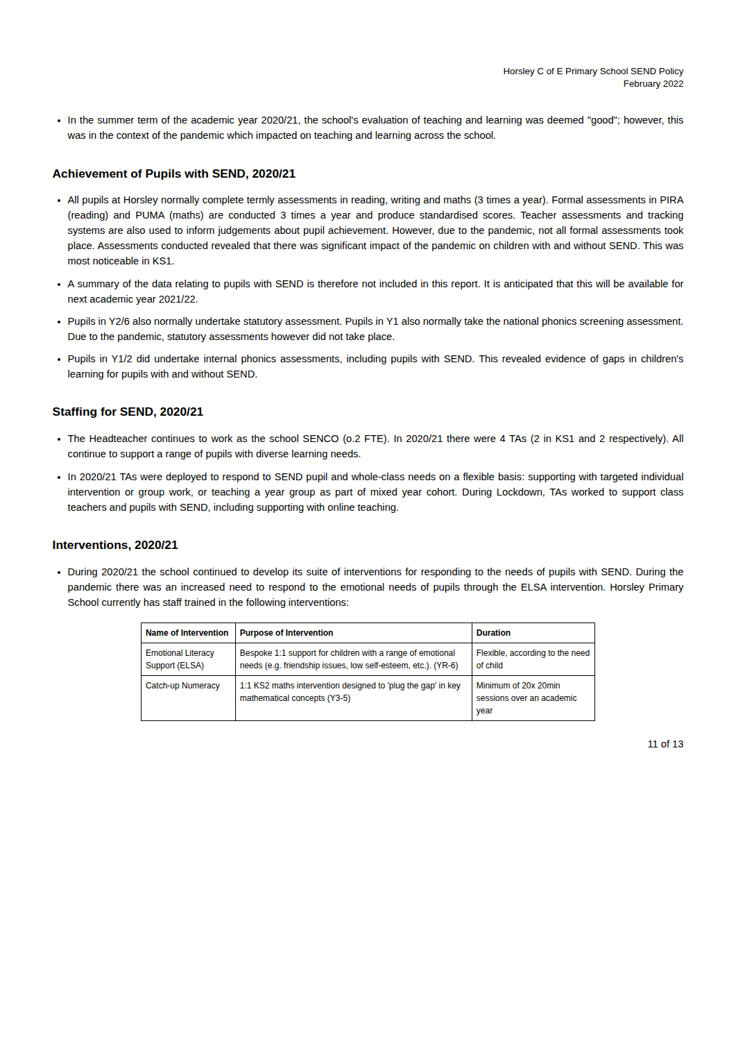Horsley C of E Primary School SEND Policy
February 2022
In the summer term of the academic year 2020/21, the school's evaluation of teaching and learning was deemed "good"; however, this was in the context of the pandemic which impacted on teaching and learning across the school.
Achievement of Pupils with SEND, 2020/21
All pupils at Horsley normally complete termly assessments in reading, writing and maths (3 times a year). Formal assessments in PIRA (reading) and PUMA (maths) are conducted 3 times a year and produce standardised scores. Teacher assessments and tracking systems are also used to inform judgements about pupil achievement. However, due to the pandemic, not all formal assessments took place. Assessments conducted revealed that there was significant impact of the pandemic on children with and without SEND. This was most noticeable in KS1.
A summary of the data relating to pupils with SEND is therefore not included in this report. It is anticipated that this will be available for next academic year 2021/22.
Pupils in Y2/6 also normally undertake statutory assessment. Pupils in Y1 also normally take the national phonics screening assessment. Due to the pandemic, statutory assessments however did not take place.
Pupils in Y1/2 did undertake internal phonics assessments, including pupils with SEND. This revealed evidence of gaps in children's learning for pupils with and without SEND.
Staffing for SEND, 2020/21
The Headteacher continues to work as the school SENCO (o.2 FTE). In 2020/21 there were 4 TAs (2 in KS1 and 2 respectively). All continue to support a range of pupils with diverse learning needs.
In 2020/21 TAs were deployed to respond to SEND pupil and whole-class needs on a flexible basis: supporting with targeted individual intervention or group work, or teaching a year group as part of mixed year cohort. During Lockdown, TAs worked to support class teachers and pupils with SEND, including supporting with online teaching.
Interventions, 2020/21
During 2020/21 the school continued to develop its suite of interventions for responding to the needs of pupils with SEND. During the pandemic there was an increased need to respond to the emotional needs of pupils through the ELSA intervention. Horsley Primary School currently has staff trained in the following interventions:
| Name of Intervention | Purpose of Intervention | Duration |
| --- | --- | --- |
| Emotional Literacy Support (ELSA) | Bespoke 1:1 support for children with a range of emotional needs (e.g. friendship issues, low self-esteem, etc.). (YR-6) | Flexible, according to the need of child |
| Catch-up Numeracy | 1:1 KS2 maths intervention designed to 'plug the gap' in key mathematical concepts (Y3-5) | Minimum of 20x 20min sessions over an academic year |
11 of 13